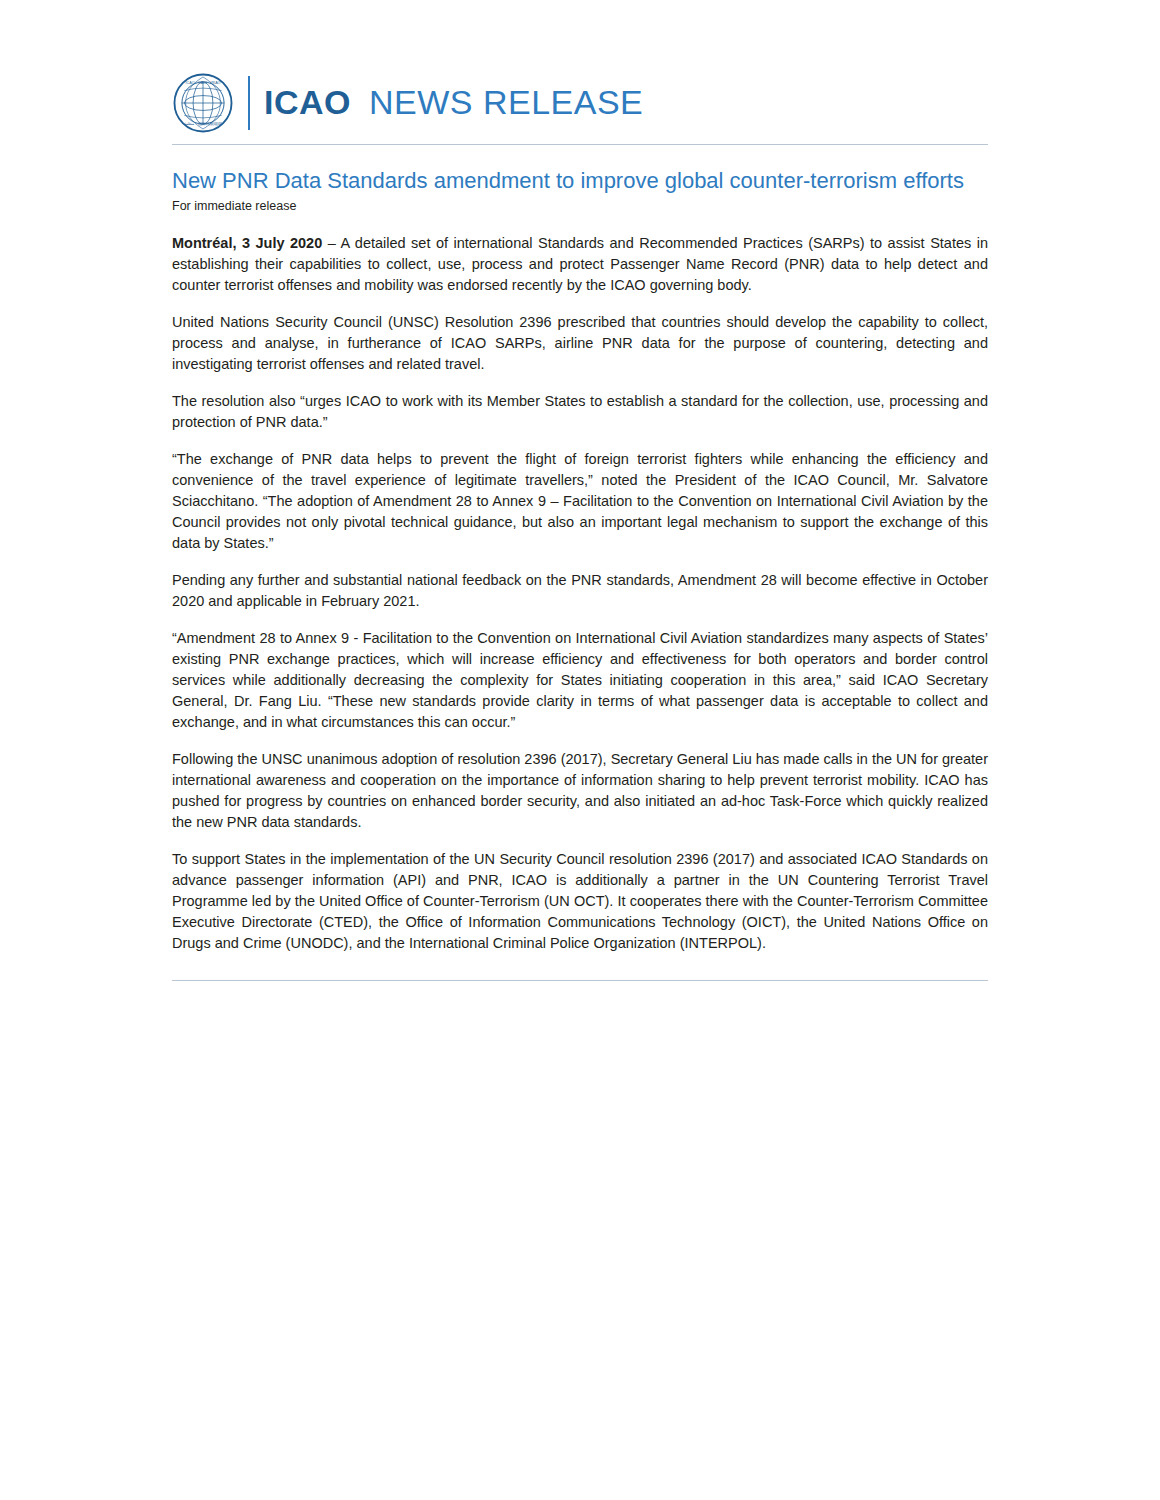ICAO · OACI · ИКАО منظمة · 国际民航组织
ICAONEWS RELEASE
New PNR Data Standards amendment to improve global counter-terrorism efforts
For immediate release
Montréal, 3 July 2020 – A detailed set of international Standards and Recommended Practices (SARPs) to assist States in establishing their capabilities to collect, use, process and protect Passenger Name Record (PNR) data to help detect and counter terrorist offenses and mobility was endorsed recently by the ICAO governing body.
United Nations Security Council (UNSC) Resolution 2396 prescribed that countries should develop the capability to collect, process and analyse, in furtherance of ICAO SARPs, airline PNR data for the purpose of countering, detecting and investigating terrorist offenses and related travel.
The resolution also “urges ICAO to work with its Member States to establish a standard for the collection, use, processing and protection of PNR data.”
“The exchange of PNR data helps to prevent the flight of foreign terrorist fighters while enhancing the efficiency and convenience of the travel experience of legitimate travellers,” noted the President of the ICAO Council, Mr. Salvatore Sciacchitano. “The adoption of Amendment 28 to Annex 9 – Facilitation to the Convention on International Civil Aviation by the Council provides not only pivotal technical guidance, but also an important legal mechanism to support the exchange of this data by States.”
Pending any further and substantial national feedback on the PNR standards, Amendment 28 will become effective in October 2020 and applicable in February 2021.
“Amendment 28 to Annex 9 - Facilitation to the Convention on International Civil Aviation standardizes many aspects of States’ existing PNR exchange practices, which will increase efficiency and effectiveness for both operators and border control services while additionally decreasing the complexity for States initiating cooperation in this area,” said ICAO Secretary General, Dr. Fang Liu. “These new standards provide clarity in terms of what passenger data is acceptable to collect and exchange, and in what circumstances this can occur.”
Following the UNSC unanimous adoption of resolution 2396 (2017), Secretary General Liu has made calls in the UN for greater international awareness and cooperation on the importance of information sharing to help prevent terrorist mobility. ICAO has pushed for progress by countries on enhanced border security, and also initiated an ad-hoc Task-Force which quickly realized the new PNR data standards.
To support States in the implementation of the UN Security Council resolution 2396 (2017) and associated ICAO Standards on advance passenger information (API) and PNR, ICAO is additionally a partner in the UN Countering Terrorist Travel Programme led by the United Office of Counter-Terrorism (UN OCT). It cooperates there with the Counter-Terrorism Committee Executive Directorate (CTED), the Office of Information Communications Technology (OICT), the United Nations Office on Drugs and Crime (UNODC), and the International Criminal Police Organization (INTERPOL).